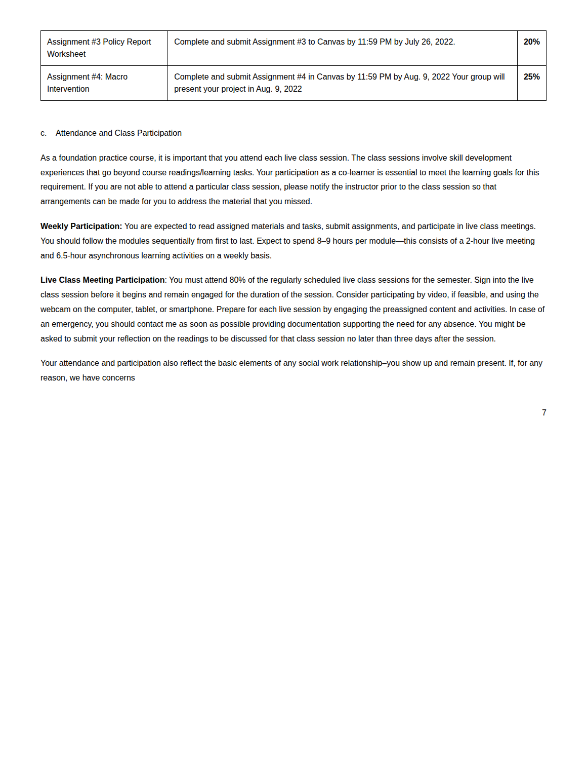| Assignment #3 Policy Report Worksheet | Complete and submit Assignment #3 to Canvas by 11:59 PM by July 26, 2022. | 20% |
| Assignment #4: Macro Intervention | Complete and submit Assignment #4 in Canvas by 11:59 PM by Aug. 9, 2022 Your group will present your project in Aug. 9, 2022 | 25% |
c. Attendance and Class Participation
As a foundation practice course, it is important that you attend each live class session. The class sessions involve skill development experiences that go beyond course readings/learning tasks. Your participation as a co-learner is essential to meet the learning goals for this requirement. If you are not able to attend a particular class session, please notify the instructor prior to the class session so that arrangements can be made for you to address the material that you missed.
Weekly Participation: You are expected to read assigned materials and tasks, submit assignments, and participate in live class meetings. You should follow the modules sequentially from first to last. Expect to spend 8–9 hours per module—this consists of a 2-hour live meeting and 6.5-hour asynchronous learning activities on a weekly basis.
Live Class Meeting Participation: You must attend 80% of the regularly scheduled live class sessions for the semester. Sign into the live class session before it begins and remain engaged for the duration of the session. Consider participating by video, if feasible, and using the webcam on the computer, tablet, or smartphone. Prepare for each live session by engaging the preassigned content and activities. In case of an emergency, you should contact me as soon as possible providing documentation supporting the need for any absence. You might be asked to submit your reflection on the readings to be discussed for that class session no later than three days after the session.
Your attendance and participation also reflect the basic elements of any social work relationship–you show up and remain present. If, for any reason, we have concerns
7